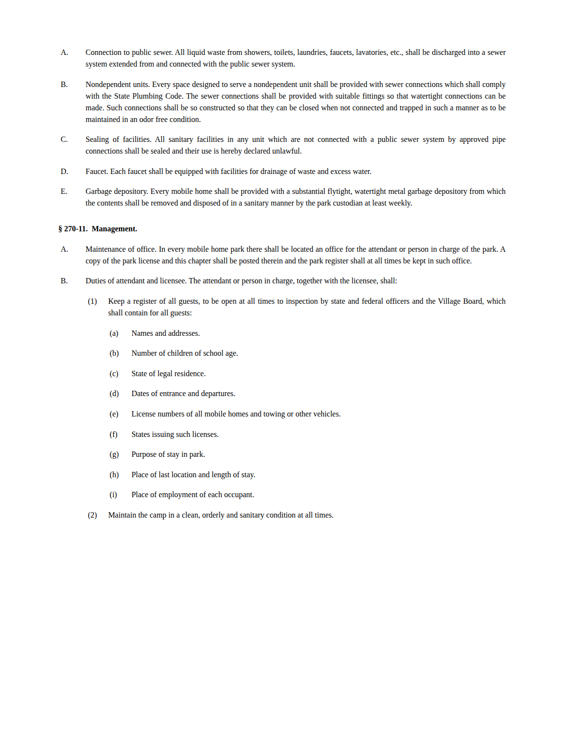A.
Connection to public sewer. All liquid waste from showers, toilets, laundries, faucets, lavatories, etc., shall be discharged into a sewer system extended from and connected with the public sewer system.
B.
Nondependent units. Every space designed to serve a nondependent unit shall be provided with sewer connections which shall comply with the State Plumbing Code. The sewer connections shall be provided with suitable fittings so that watertight connections can be made. Such connections shall be so constructed so that they can be closed when not connected and trapped in such a manner as to be maintained in an odor free condition.
C.
Sealing of facilities. All sanitary facilities in any unit which are not connected with a public sewer system by approved pipe connections shall be sealed and their use is hereby declared unlawful.
D.
Faucet. Each faucet shall be equipped with facilities for drainage of waste and excess water.
E.
Garbage depository. Every mobile home shall be provided with a substantial flytight, watertight metal garbage depository from which the contents shall be removed and disposed of in a sanitary manner by the park custodian at least weekly.
§ 270-11. Management.
A.
Maintenance of office. In every mobile home park there shall be located an office for the attendant or person in charge of the park. A copy of the park license and this chapter shall be posted therein and the park register shall at all times be kept in such office.
B.
Duties of attendant and licensee. The attendant or person in charge, together with the licensee, shall:
(1)
Keep a register of all guests, to be open at all times to inspection by state and federal officers and the Village Board, which shall contain for all guests:
(a)
Names and addresses.
(b)
Number of children of school age.
(c)
State of legal residence.
(d)
Dates of entrance and departures.
(e)
License numbers of all mobile homes and towing or other vehicles.
(f)
States issuing such licenses.
(g)
Purpose of stay in park.
(h)
Place of last location and length of stay.
(i)
Place of employment of each occupant.
(2)
Maintain the camp in a clean, orderly and sanitary condition at all times.